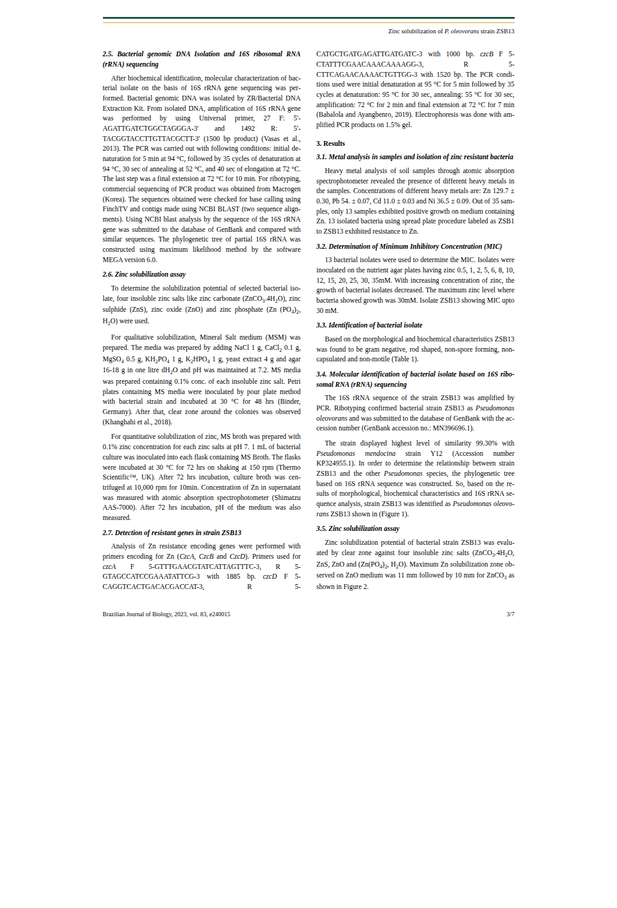Zinc solubilization of P. oleovorans strain ZSB13
2.5. Bacterial genomic DNA Isolation and 16S ribosomal RNA (rRNA) sequencing
After biochemical identification, molecular characterization of bacterial isolate on the basis of 16S rRNA gene sequencing was performed. Bacterial genomic DNA was isolated by ZR/Bacterial DNA Extraction Kit. From isolated DNA, amplification of 16S rRNA gene was performed by using Universal primer, 27 F: 5'-AGATTGATCTGGCTAGGGA-3' and 1492 R: 5'-TACGGTACCTTGTTACGCTT-3' (1500 bp product) (Vasas et al., 2013). The PCR was carried out with following conditions: initial denaturation for 5 min at 94 °C, followed by 35 cycles of denaturation at 94 °C, 30 sec of annealing at 52 °C, and 40 sec of elongation at 72 °C. The last step was a final extension at 72 °C for 10 min. For ribotyping, commercial sequencing of PCR product was obtained from Macrogen (Korea). The sequences obtained were checked for base calling using FinchTV and contigs made using NCBI BLAST (two sequence alignments). Using NCBI blast analysis by the sequence of the 16S rRNA gene was submitted to the database of GenBank and compared with similar sequences. The phylogenetic tree of partial 16S rRNA was constructed using maximum likelihood method by the software MEGA version 6.0.
2.6. Zinc solubilization assay
To determine the solubilization potential of selected bacterial isolate, four insoluble zinc salts like zinc carbonate (ZnCO3.4H2O), zinc sulphide (ZnS), zinc oxide (ZnO) and zinc phosphate (Zn (PO4)2, H2O) were used.
For qualitative solubilization, Mineral Salt medium (MSM) was prepared. The media was prepared by adding NaCl 1 g, CaCl2 0.1 g, MgSO4 0.5 g, KH2PO4 1 g, K2HPO4 1 g, yeast extract 4 g and agar 16-18 g in one litre dH2O and pH was maintained at 7.2. MS media was prepared containing 0.1% conc. of each insoluble zinc salt. Petri plates containing MS media were inoculated by pour plate method with bacterial strain and incubated at 30 °C for 48 hrs (Binder, Germany). After that, clear zone around the colonies was observed (Khanghahi et al., 2018).
For quantitative solubilization of zinc, MS broth was prepared with 0.1% zinc concentration for each zinc salts at pH 7. 1 mL of bacterial culture was inoculated into each flask containing MS Broth. The flasks were incubated at 30 °C for 72 hrs on shaking at 150 rpm (Thermo Scientific™, UK). After 72 hrs incubation, culture broth was centrifuged at 10,000 rpm for 10min. Concentration of Zn in supernatant was measured with atomic absorption spectrophotometer (Shimatzu AAS-7000). After 72 hrs incubation, pH of the medium was also measured.
2.7. Detection of resistant genes in strain ZSB13
Analysis of Zn resistance encoding genes were performed with primers encoding for Zn (CzcA, CzcB and CzcD). Primers used for czcA F 5-GTTTGAACGTATCATTAGTTTC-3, R 5-GTAGCCATCCGAAATATTCG-3 with 1885 bp. czcD F 5-CAGGTCACTGACACGACCAT-3, R 5-CATGCTGATGAGATTGATGATC-3 with 1000 bp. czcB F 5-CTATTTCGAACAAACAAAAGG-3, R 5-CTTCAGAACAAAACTGTTGG-3 with 1520 bp. The PCR conditions used were initial denaturation at 95 °C for 5 min followed by 35 cycles at denaturation: 95 °C for 30 sec, annealing: 55 °C for 30 sec, amplification: 72 °C for 2 min and final extension at 72 °C for 7 min (Babalola and Ayangbenro, 2019). Electrophoresis was done with amplified PCR products on 1.5% gel.
3. Results
3.1. Metal analysis in samples and isolation of zinc resistant bacteria
Heavy metal analysis of soil samples through atomic absorption spectrophotometer revealed the presence of different heavy metals in the samples. Concentrations of different heavy metals are: Zn 129.7 ± 0.30, Pb 54. ± 0.07, Cd 11.0 ± 0.03 and Ni 36.5 ± 0.09. Out of 35 samples, only 13 samples exhibited positive growth on medium containing Zn. 13 isolated bacteria using spread plate procedure labeled as ZSB1 to ZSB13 exhibited resistance to Zn.
3.2. Determination of Minimum Inhibitory Concentration (MIC)
13 bacterial isolates were used to determine the MIC. Isolates were inoculated on the nutrient agar plates having zinc 0.5, 1, 2, 5, 6, 8, 10, 12, 15, 20, 25, 30, 35mM. With increasing concentration of zinc, the growth of bacterial isolates decreased. The maximum zinc level where bacteria showed growth was 30mM. Isolate ZSB13 showing MIC upto 30 mM.
3.3. Identification of bacterial isolate
Based on the morphological and biochemical characteristics ZSB13 was found to be gram negative, rod shaped, non-spore forming, non-capsulated and non-motile (Table 1).
3.4. Molecular identification of bacterial isolate based on 16S ribosomal RNA (rRNA) sequencing
The 16S rRNA sequence of the strain ZSB13 was amplified by PCR. Ribotyping confirmed bacterial strain ZSB13 as Pseudomonas oleovorans and was submitted to the database of GenBank with the accession number (GenBank accession no.: MN396696.1).
The strain displayed highest level of similarity 99.30% with Pseudomonas mendocina strain Y12 (Accession number KP324955.1). In order to determine the relationship between strain ZSB13 and the other Pseudomonas species, the phylogenetic tree based on 16S rRNA sequence was constructed. So, based on the results of morphological, biochemical characteristics and 16S rRNA sequence analysis, strain ZSB13 was identified as Pseudomonas oleovorans ZSB13 shown in (Figure 1).
3.5. Zinc solubilization assay
Zinc solubilization potential of bacterial strain ZSB13 was evaluated by clear zone against four insoluble zinc salts (ZnCO3.4H2O, ZnS, ZnO and (Zn(PO4)2, H2O). Maximum Zn solubilization zone observed on ZnO medium was 11 mm followed by 10 mm for ZnCO3 as shown in Figure 2.
Brazilian Journal of Biology, 2023, vol. 83, e240015
3/7